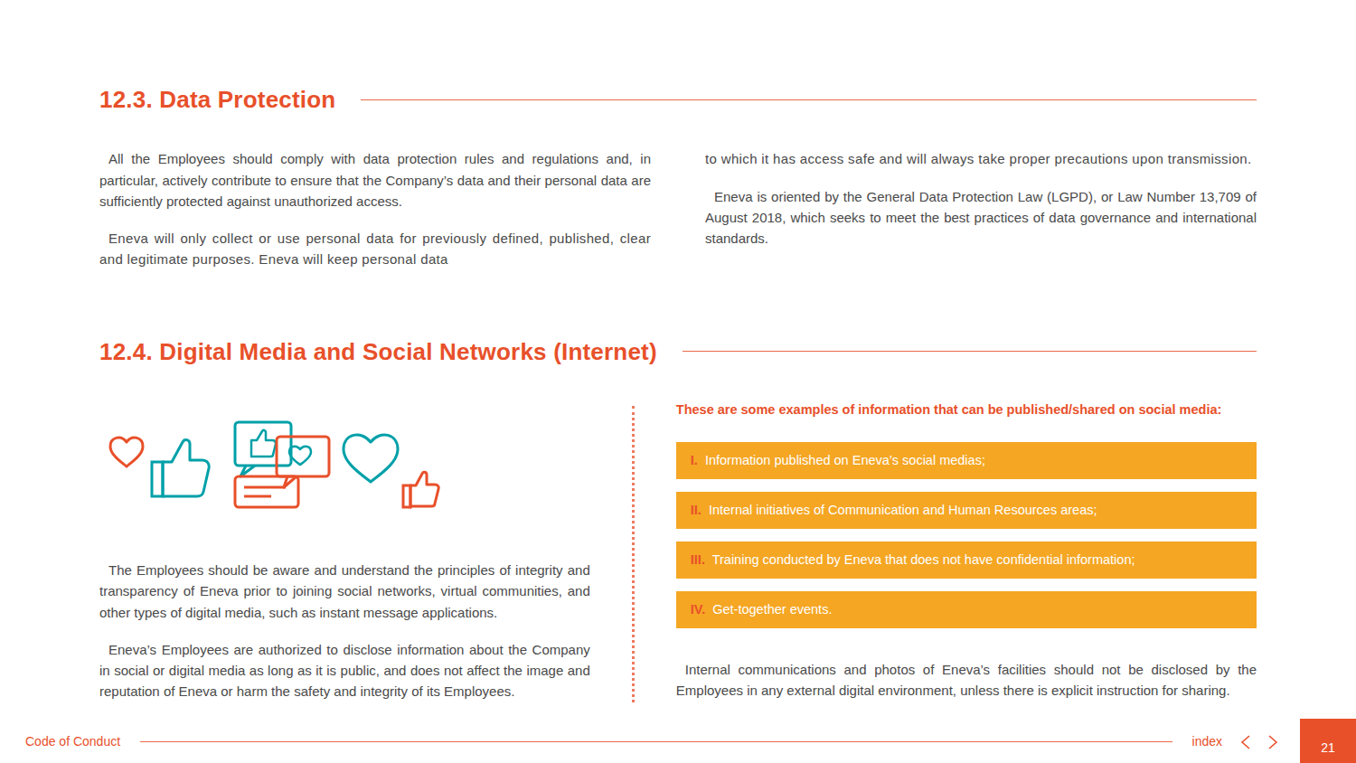12.3. Data Protection
All the Employees should comply with data protection rules and regulations and, in particular, actively contribute to ensure that the Company’s data and their personal data are sufficiently protected against unauthorized access.
Eneva will only collect or use personal data for previously defined, published, clear and legitimate purposes. Eneva will keep personal data
to which it has access safe and will always take proper precautions upon transmission.
Eneva is oriented by the General Data Protection Law (LGPD), or Law Number 13,709 of August 2018, which seeks to meet the best practices of data governance and international standards.
12.4. Digital Media and Social Networks (Internet)
The Employees should be aware and understand the principles of integrity and transparency of Eneva prior to joining social networks, virtual communities, and other types of digital media, such as instant message applications.
Eneva’s Employees are authorized to disclose information about the Company in social or digital media as long as it is public, and does not affect the image and reputation of Eneva or harm the safety and integrity of its Employees.
These are some examples of information that can be published/shared on social media:
I. Information published on Eneva’s social medias;
II. Internal initiatives of Communication and Human Resources areas;
III. Training conducted by Eneva that does not have confidential information;
IV. Get-together events.
Internal communications and photos of Eneva’s facilities should not be disclosed by the Employees in any external digital environment, unless there is explicit instruction for sharing.
Code of Conduct
index
21